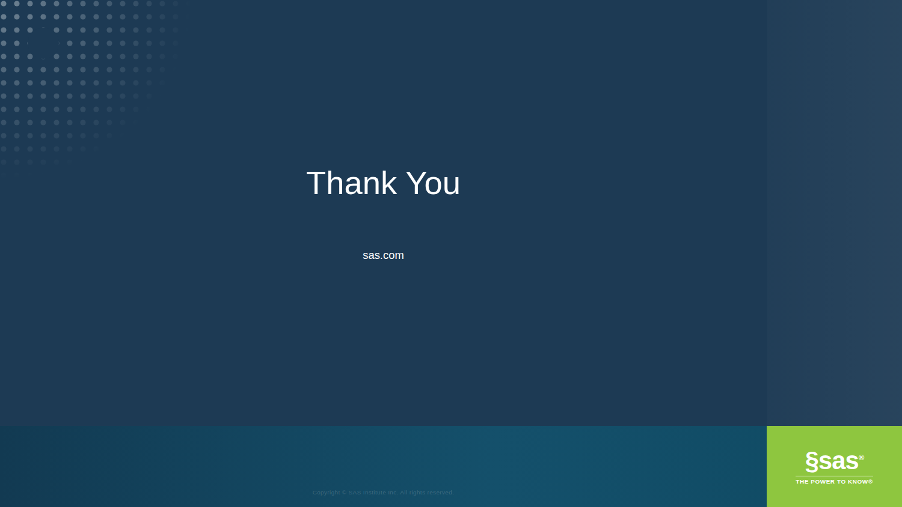Thank You
sas.com
Copyright © SAS Institute Inc. All rights reserved.
§sas®
The Power to Know®